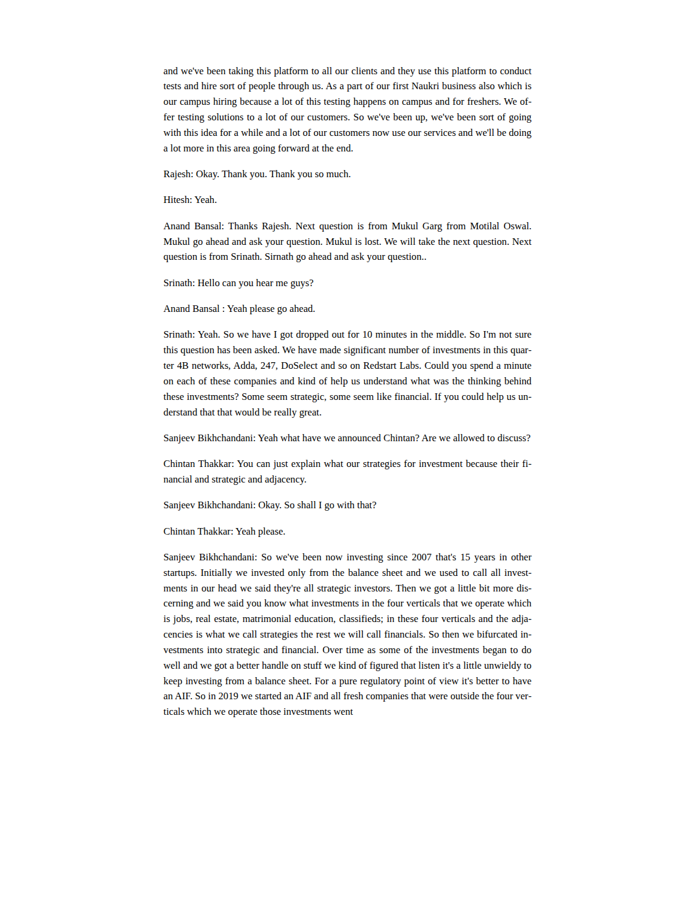and we've been taking this platform to all our clients and they use this platform to conduct tests and hire sort of people through us. As a part of our first Naukri business also which is our campus hiring because a lot of this testing happens on campus and for freshers. We offer testing solutions to a lot of our customers. So we've been up, we've been sort of going with this idea for a while and a lot of our customers now use our services and we'll be doing a lot more in this area going forward at the end.
Rajesh: Okay. Thank you. Thank you so much.
Hitesh: Yeah.
Anand Bansal: Thanks Rajesh. Next question is from Mukul Garg from Motilal Oswal. Mukul go ahead and ask your question. Mukul is lost. We will take the next question. Next question is from Srinath. Sirnath go ahead and ask your question..
Srinath: Hello can you hear me guys?
Anand Bansal : Yeah please go ahead.
Srinath: Yeah. So we have I got dropped out for 10 minutes in the middle. So I'm not sure this question has been asked. We have made significant number of investments in this quarter 4B networks, Adda, 247, DoSelect and so on Redstart Labs. Could you spend a minute on each of these companies and kind of help us understand what was the thinking behind these investments? Some seem strategic, some seem like financial. If you could help us understand that that would be really great.
Sanjeev Bikhchandani: Yeah what have we announced Chintan? Are we allowed to discuss?
Chintan Thakkar: You can just explain what our strategies for investment because their financial and strategic and adjacency.
Sanjeev Bikhchandani: Okay. So shall I go with that?
Chintan Thakkar: Yeah please.
Sanjeev Bikhchandani: So we've been now investing since 2007 that's 15 years in other startups. Initially we invested only from the balance sheet and we used to call all investments in our head we said they're all strategic investors. Then we got a little bit more discerning and we said you know what investments in the four verticals that we operate which is jobs, real estate, matrimonial education, classifieds; in these four verticals and the adjacencies is what we call strategies the rest we will call financials. So then we bifurcated investments into strategic and financial. Over time as some of the investments began to do well and we got a better handle on stuff we kind of figured that listen it's a little unwieldy to keep investing from a balance sheet. For a pure regulatory point of view it's better to have an AIF. So in 2019 we started an AIF and all fresh companies that were outside the four verticals which we operate those investments went